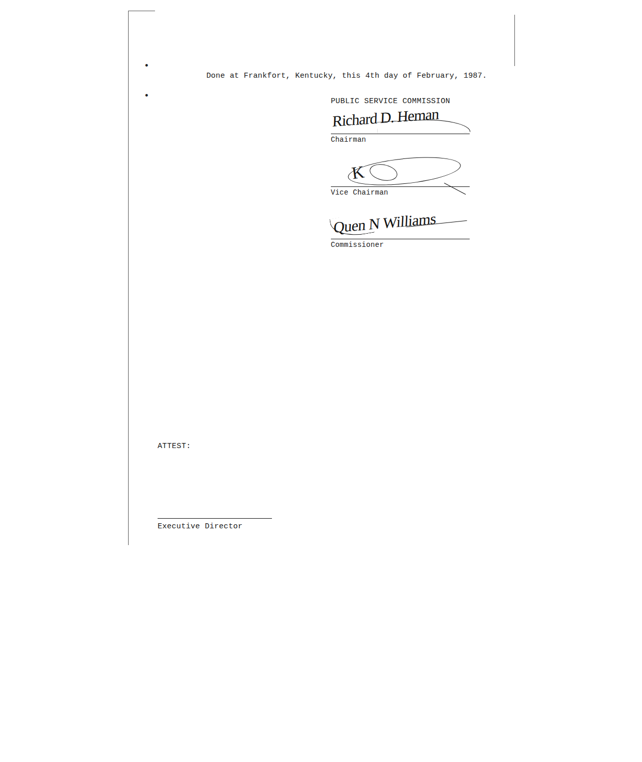•
•
Done at Frankfort, Kentucky, this 4th day of February, 1987.
PUBLIC SERVICE COMMISSION
Richard D. Heman
Chairman
K
Vice Chairman
Quen N Williams
Commissioner
ATTEST:
Executive Director